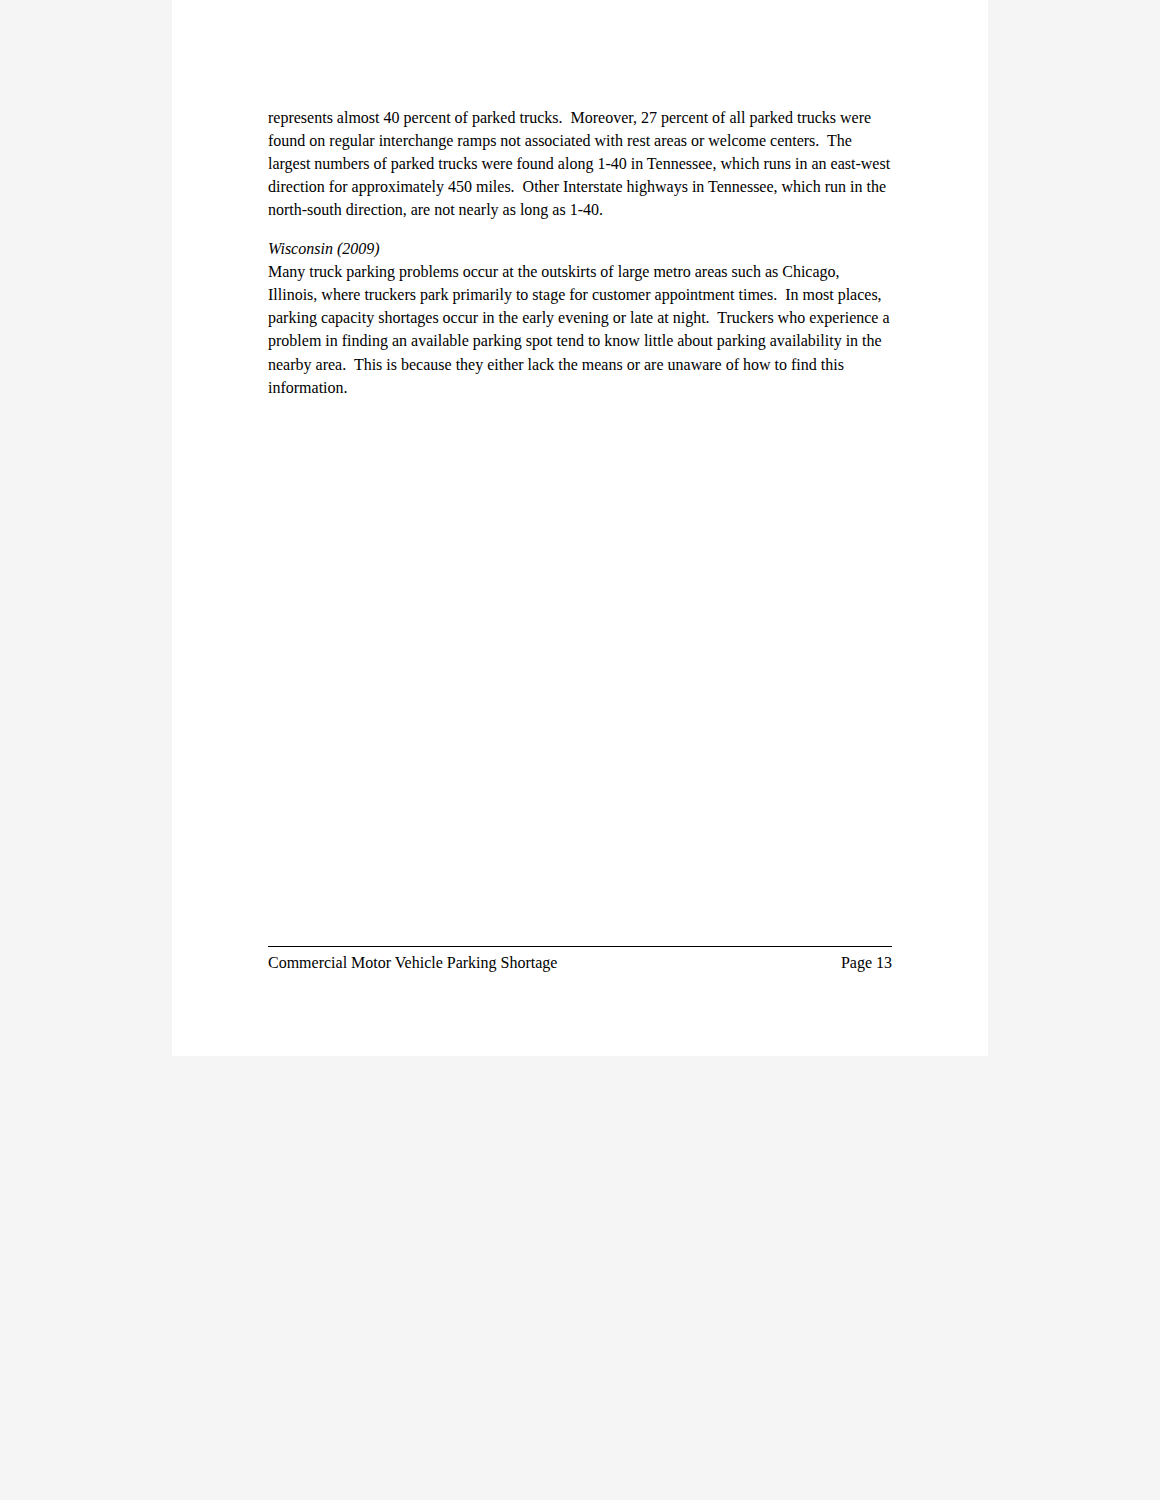represents almost 40 percent of parked trucks. Moreover, 27 percent of all parked trucks were found on regular interchange ramps not associated with rest areas or welcome centers. The largest numbers of parked trucks were found along 1-40 in Tennessee, which runs in an east-west direction for approximately 450 miles. Other Interstate highways in Tennessee, which run in the north-south direction, are not nearly as long as 1-40.
Wisconsin (2009)
Many truck parking problems occur at the outskirts of large metro areas such as Chicago, Illinois, where truckers park primarily to stage for customer appointment times. In most places, parking capacity shortages occur in the early evening or late at night. Truckers who experience a problem in finding an available parking spot tend to know little about parking availability in the nearby area. This is because they either lack the means or are unaware of how to find this information.
Commercial Motor Vehicle Parking Shortage Page 13